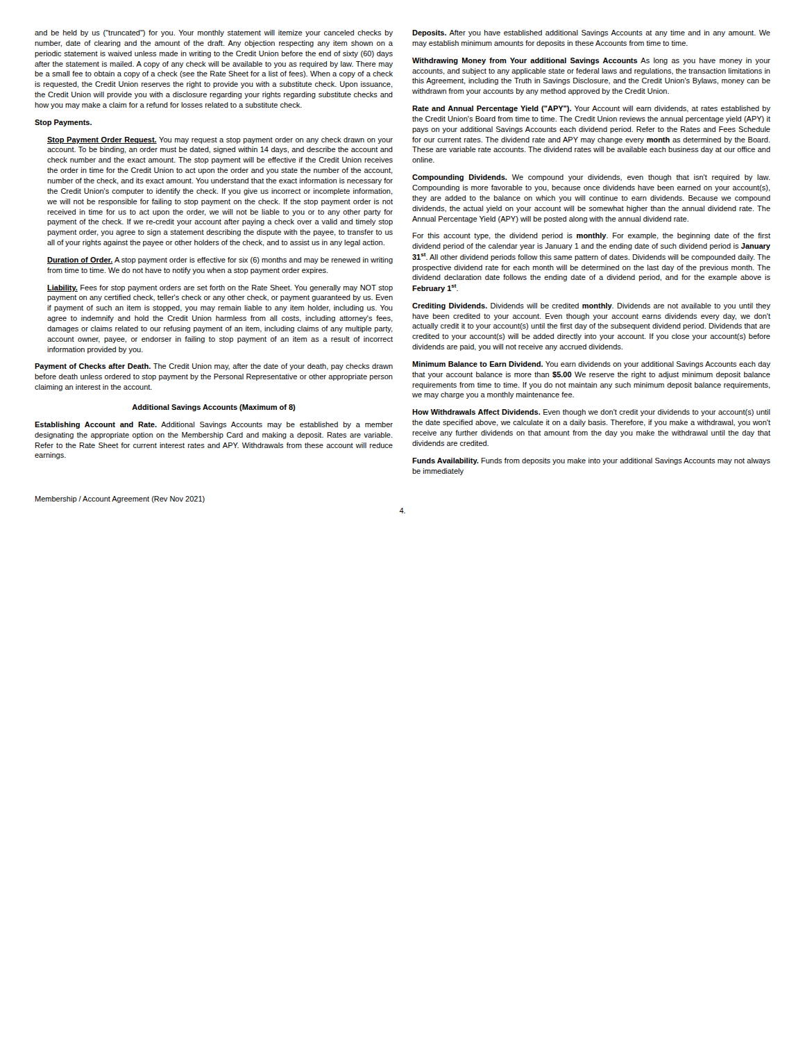and be held by us ("truncated") for you. Your monthly statement will itemize your canceled checks by number, date of clearing and the amount of the draft. Any objection respecting any item shown on a periodic statement is waived unless made in writing to the Credit Union before the end of sixty (60) days after the statement is mailed. A copy of any check will be available to you as required by law. There may be a small fee to obtain a copy of a check (see the Rate Sheet for a list of fees). When a copy of a check is requested, the Credit Union reserves the right to provide you with a substitute check. Upon issuance, the Credit Union will provide you with a disclosure regarding your rights regarding substitute checks and how you may make a claim for a refund for losses related to a substitute check.
Stop Payments.
Stop Payment Order Request. You may request a stop payment order on any check drawn on your account. To be binding, an order must be dated, signed within 14 days, and describe the account and check number and the exact amount. The stop payment will be effective if the Credit Union receives the order in time for the Credit Union to act upon the order and you state the number of the account, number of the check, and its exact amount. You understand that the exact information is necessary for the Credit Union's computer to identify the check. If you give us incorrect or incomplete information, we will not be responsible for failing to stop payment on the check. If the stop payment order is not received in time for us to act upon the order, we will not be liable to you or to any other party for payment of the check. If we re-credit your account after paying a check over a valid and timely stop payment order, you agree to sign a statement describing the dispute with the payee, to transfer to us all of your rights against the payee or other holders of the check, and to assist us in any legal action.
Duration of Order. A stop payment order is effective for six (6) months and may be renewed in writing from time to time. We do not have to notify you when a stop payment order expires.
Liability. Fees for stop payment orders are set forth on the Rate Sheet. You generally may NOT stop payment on any certified check, teller's check or any other check, or payment guaranteed by us. Even if payment of such an item is stopped, you may remain liable to any item holder, including us. You agree to indemnify and hold the Credit Union harmless from all costs, including attorney's fees, damages or claims related to our refusing payment of an item, including claims of any multiple party, account owner, payee, or endorser in failing to stop payment of an item as a result of incorrect information provided by you.
Payment of Checks after Death. The Credit Union may, after the date of your death, pay checks drawn before death unless ordered to stop payment by the Personal Representative or other appropriate person claiming an interest in the account.
Additional Savings Accounts (Maximum of 8)
Establishing Account and Rate. Additional Savings Accounts may be established by a member designating the appropriate option on the Membership Card and making a deposit. Rates are variable. Refer to the Rate Sheet for current interest rates and APY. Withdrawals from these account will reduce earnings.
Deposits. After you have established additional Savings Accounts at any time and in any amount. We may establish minimum amounts for deposits in these Accounts from time to time.
Withdrawing Money from Your additional Savings Accounts As long as you have money in your accounts, and subject to any applicable state or federal laws and regulations, the transaction limitations in this Agreement, including the Truth in Savings Disclosure, and the Credit Union's Bylaws, money can be withdrawn from your accounts by any method approved by the Credit Union.
Rate and Annual Percentage Yield ("APY"). Your Account will earn dividends, at rates established by the Credit Union's Board from time to time. The Credit Union reviews the annual percentage yield (APY) it pays on your additional Savings Accounts each dividend period. Refer to the Rates and Fees Schedule for our current rates. The dividend rate and APY may change every month as determined by the Board. These are variable rate accounts. The dividend rates will be available each business day at our office and online.
Compounding Dividends. We compound your dividends, even though that isn't required by law. Compounding is more favorable to you, because once dividends have been earned on your account(s), they are added to the balance on which you will continue to earn dividends. Because we compound dividends, the actual yield on your account will be somewhat higher than the annual dividend rate. The Annual Percentage Yield (APY) will be posted along with the annual dividend rate.
For this account type, the dividend period is monthly. For example, the beginning date of the first dividend period of the calendar year is January 1 and the ending date of such dividend period is January 31st. All other dividend periods follow this same pattern of dates. Dividends will be compounded daily. The prospective dividend rate for each month will be determined on the last day of the previous month. The dividend declaration date follows the ending date of a dividend period, and for the example above is February 1st.
Crediting Dividends. Dividends will be credited monthly. Dividends are not available to you until they have been credited to your account. Even though your account earns dividends every day, we don't actually credit it to your account(s) until the first day of the subsequent dividend period. Dividends that are credited to your account(s) will be added directly into your account. If you close your account(s) before dividends are paid, you will not receive any accrued dividends.
Minimum Balance to Earn Dividend. You earn dividends on your additional Savings Accounts each day that your account balance is more than $5.00 We reserve the right to adjust minimum deposit balance requirements from time to time. If you do not maintain any such minimum deposit balance requirements, we may charge you a monthly maintenance fee.
How Withdrawals Affect Dividends. Even though we don't credit your dividends to your account(s) until the date specified above, we calculate it on a daily basis. Therefore, if you make a withdrawal, you won't receive any further dividends on that amount from the day you make the withdrawal until the day that dividends are credited.
Funds Availability. Funds from deposits you make into your additional Savings Accounts may not always be immediately
Membership / Account Agreement (Rev Nov 2021)
4.